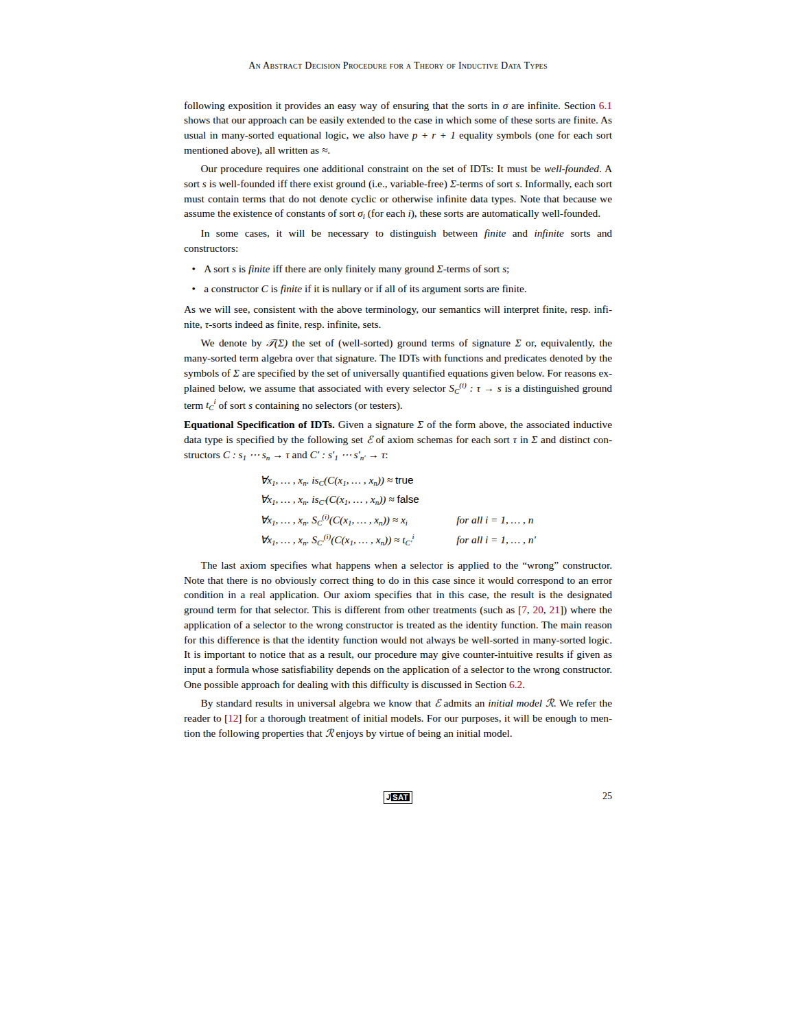An Abstract Decision Procedure for a Theory of Inductive Data Types
following exposition it provides an easy way of ensuring that the sorts in σ are infinite. Section 6.1 shows that our approach can be easily extended to the case in which some of these sorts are finite. As usual in many-sorted equational logic, we also have p + r + 1 equality symbols (one for each sort mentioned above), all written as ≈.
Our procedure requires one additional constraint on the set of IDTs: It must be well-founded. A sort s is well-founded iff there exist ground (i.e., variable-free) Σ-terms of sort s. Informally, each sort must contain terms that do not denote cyclic or otherwise infinite data types. Note that because we assume the existence of constants of sort σi (for each i), these sorts are automatically well-founded.
In some cases, it will be necessary to distinguish between finite and infinite sorts and constructors:
A sort s is finite iff there are only finitely many ground Σ-terms of sort s;
a constructor C is finite if it is nullary or if all of its argument sorts are finite.
As we will see, consistent with the above terminology, our semantics will interpret finite, resp. infinite, τ-sorts indeed as finite, resp. infinite, sets.
We denote by 𝒯(Σ) the set of (well-sorted) ground terms of signature Σ or, equivalently, the many-sorted term algebra over that signature. The IDTs with functions and predicates denoted by the symbols of Σ are specified by the set of universally quantified equations given below. For reasons explained below, we assume that associated with every selector SC(i) : τ → s is a distinguished ground term tCi of sort s containing no selectors (or testers).
Equational Specification of IDTs. Given a signature Σ of the form above, the associated inductive data type is specified by the following set ℰ of axiom schemas for each sort τ in Σ and distinct constructors C : s1 ⋯ sn → τ and C′ : s′1 ⋯ s′n′ → τ:
| ∀x 1 , … , x n . is C (C(x 1 , … , x n )) ≈ true | |
| ∀x 1 , … , x n . is C′ (C(x 1 , … , x n )) ≈ false | |
| ∀x 1 , … , x n . S C (i) (C(x 1 , … , x n )) ≈ x i | for all i = 1, … , n |
| ∀x 1 , … , x n . S C′ (i) (C(x 1 , … , x n )) ≈ t C′ i | for all i = 1, … , n′ |
The last axiom specifies what happens when a selector is applied to the “wrong” constructor. Note that there is no obviously correct thing to do in this case since it would correspond to an error condition in a real application. Our axiom specifies that in this case, the result is the designated ground term for that selector. This is different from other treatments (such as [7, 20, 21]) where the application of a selector to the wrong constructor is treated as the identity function. The main reason for this difference is that the identity function would not always be well-sorted in many-sorted logic. It is important to notice that as a result, our procedure may give counter-intuitive results if given as input a formula whose satisfiability depends on the application of a selector to the wrong constructor. One possible approach for dealing with this difficulty is discussed in Section 6.2.
By standard results in universal algebra we know that ℰ admits an initial model ℛ. We refer the reader to [12] for a thorough treatment of initial models. For our purposes, it will be enough to mention the following properties that ℛ enjoys by virtue of being an initial model.
JSAT 25